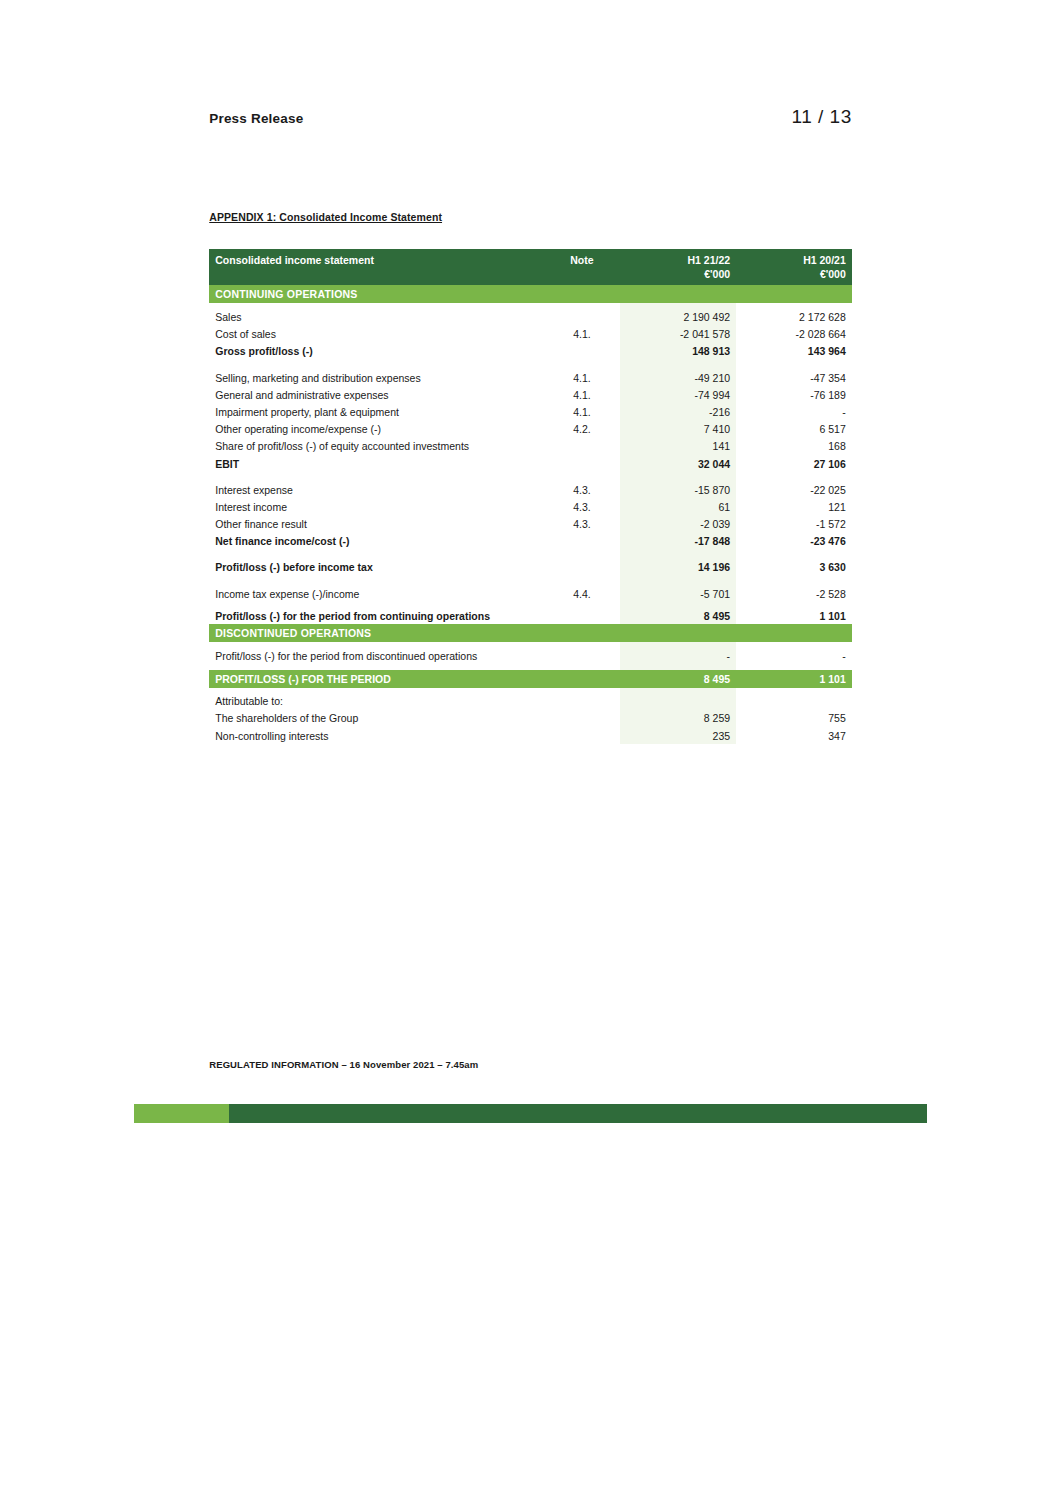Press Release
11 / 13
APPENDIX 1: Consolidated Income Statement
| Consolidated income statement | Note | H1 21/22 | H1 20/21 |
| --- | --- | --- | --- |
| | | €'000 | €'000 |
| CONTINUING OPERATIONS | | | |
| Sales | | 2 190 492 | 2 172 628 |
| Cost of sales | 4.1. | -2 041 578 | -2 028 664 |
| Gross profit/loss (-) | | 148 913 | 143 964 |
| Selling, marketing and distribution expenses | 4.1. | -49 210 | -47 354 |
| General and administrative expenses | 4.1. | -74 994 | -76 189 |
| Impairment property, plant & equipment | 4.1. | -216 | - |
| Other operating income/expense (-) | 4.2. | 7 410 | 6 517 |
| Share of profit/loss (-) of equity accounted investments | | 141 | 168 |
| EBIT | | 32 044 | 27 106 |
| Interest expense | 4.3. | -15 870 | -22 025 |
| Interest income | 4.3. | 61 | 121 |
| Other finance result | 4.3. | -2 039 | -1 572 |
| Net finance income/cost (-) | | -17 848 | -23 476 |
| Profit/loss (-) before income tax | | 14 196 | 3 630 |
| Income tax expense (-)/income | 4.4. | -5 701 | -2 528 |
| Profit/loss (-) for the period from continuing operations | | 8 495 | 1 101 |
| DISCONTINUED OPERATIONS | | | |
| Profit/loss (-) for the period from discontinued operations | | - | - |
| PROFIT/LOSS (-) FOR THE PERIOD | | 8 495 | 1 101 |
| Attributable to: | | | |
| The shareholders of the Group | | 8 259 | 755 |
| Non-controlling interests | | 235 | 347 |
REGULATED INFORMATION – 16 November 2021 – 7.45am